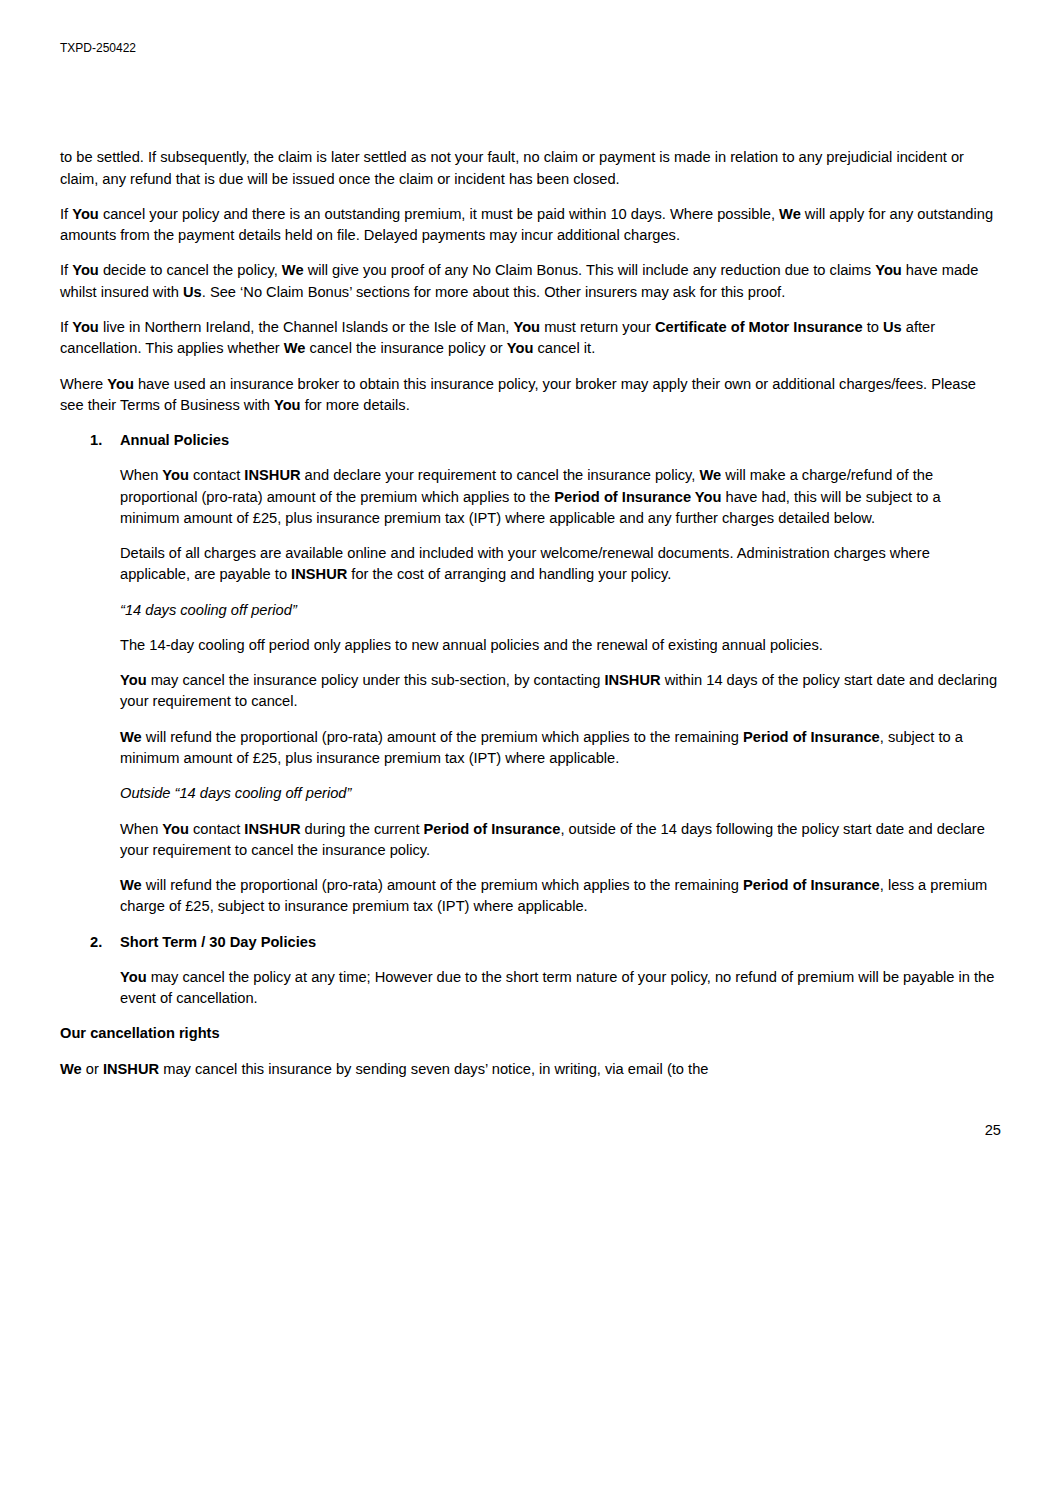TXPD-250422
to be settled. If subsequently, the claim is later settled as not your fault, no claim or payment is made in relation to any prejudicial incident or claim, any refund that is due will be issued once the claim or incident has been closed.
If You cancel your policy and there is an outstanding premium, it must be paid within 10 days. Where possible, We will apply for any outstanding amounts from the payment details held on file. Delayed payments may incur additional charges.
If You decide to cancel the policy, We will give you proof of any No Claim Bonus. This will include any reduction due to claims You have made whilst insured with Us. See ‘No Claim Bonus’ sections for more about this. Other insurers may ask for this proof.
If You live in Northern Ireland, the Channel Islands or the Isle of Man, You must return your Certificate of Motor Insurance to Us after cancellation. This applies whether We cancel the insurance policy or You cancel it.
Where You have used an insurance broker to obtain this insurance policy, your broker may apply their own or additional charges/fees. Please see their Terms of Business with You for more details.
Annual Policies
When You contact INSHUR and declare your requirement to cancel the insurance policy, We will make a charge/refund of the proportional (pro-rata) amount of the premium which applies to the Period of Insurance You have had, this will be subject to a minimum amount of £25, plus insurance premium tax (IPT) where applicable and any further charges detailed below.
Details of all charges are available online and included with your welcome/renewal documents. Administration charges where applicable, are payable to INSHUR for the cost of arranging and handling your policy.
“14 days cooling off period”
The 14-day cooling off period only applies to new annual policies and the renewal of existing annual policies.
You may cancel the insurance policy under this sub-section, by contacting INSHUR within 14 days of the policy start date and declaring your requirement to cancel.
We will refund the proportional (pro-rata) amount of the premium which applies to the remaining Period of Insurance, subject to a minimum amount of £25, plus insurance premium tax (IPT) where applicable.
Outside “14 days cooling off period”
When You contact INSHUR during the current Period of Insurance, outside of the 14 days following the policy start date and declare your requirement to cancel the insurance policy.
We will refund the proportional (pro-rata) amount of the premium which applies to the remaining Period of Insurance, less a premium charge of £25, subject to insurance premium tax (IPT) where applicable.
Short Term / 30 Day Policies
You may cancel the policy at any time; However due to the short term nature of your policy, no refund of premium will be payable in the event of cancellation.
Our cancellation rights
We or INSHUR may cancel this insurance by sending seven days’ notice, in writing, via email (to the
25